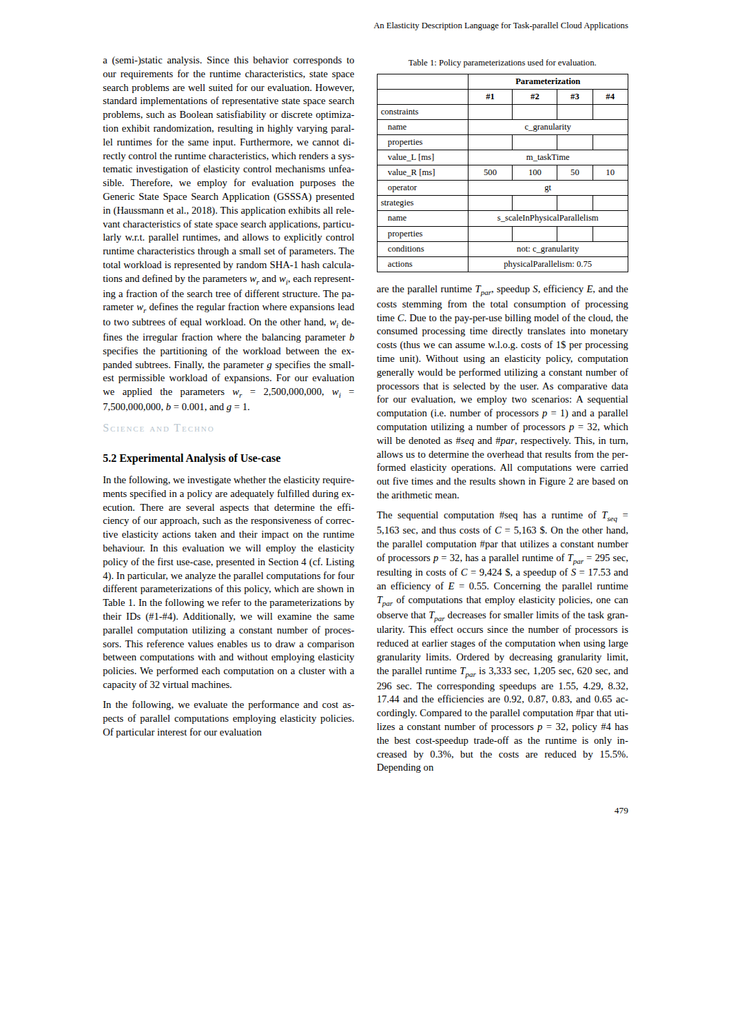An Elasticity Description Language for Task-parallel Cloud Applications
a (semi-)static analysis. Since this behavior corresponds to our requirements for the runtime characteristics, state space search problems are well suited for our evaluation. However, standard implementations of representative state space search problems, such as Boolean satisfiability or discrete optimization exhibit randomization, resulting in highly varying parallel runtimes for the same input. Furthermore, we cannot directly control the runtime characteristics, which renders a systematic investigation of elasticity control mechanisms unfeasible. Therefore, we employ for evaluation purposes the Generic State Space Search Application (GSSSA) presented in (Haussmann et al., 2018). This application exhibits all relevant characteristics of state space search applications, particularly w.r.t. parallel runtimes, and allows to explicitly control runtime characteristics through a small set of parameters. The total workload is represented by random SHA-1 hash calculations and defined by the parameters wr and wi, each representing a fraction of the search tree of different structure. The parameter wr defines the regular fraction where expansions lead to two subtrees of equal workload. On the other hand, wi defines the irregular fraction where the balancing parameter b specifies the partitioning of the workload between the expanded subtrees. Finally, the parameter g specifies the smallest permissible workload of expansions. For our evaluation we applied the parameters wr = 2,500,000,000, wi = 7,500,000,000, b = 0.001, and g = 1.
Science and Techno
5.2 Experimental Analysis of Use-case
In the following, we investigate whether the elasticity requirements specified in a policy are adequately fulfilled during execution. There are several aspects that determine the efficiency of our approach, such as the responsiveness of corrective elasticity actions taken and their impact on the runtime behaviour. In this evaluation we will employ the elasticity policy of the first use-case, presented in Section 4 (cf. Listing 4). In particular, we analyze the parallel computations for four different parameterizations of this policy, which are shown in Table 1. In the following we refer to the parameterizations by their IDs (#1-#4). Additionally, we will examine the same parallel computation utilizing a constant number of processors. This reference values enables us to draw a comparison between computations with and without employing elasticity policies. We performed each computation on a cluster with a capacity of 32 virtual machines.
In the following, we evaluate the performance and cost aspects of parallel computations employing elasticity policies. Of particular interest for our evaluation
Table 1: Policy parameterizations used for evaluation.
| | Parameterization |
| | #1 | #2 | #3 | #4 |
| constraints | | | | |
| name | c_granularity |
| properties | | | | |
| value_L [ms] | m_taskTime |
| value_R [ms] | 500 | 100 | 50 | 10 |
| operator | gt |
| strategies | | | | |
| name | s_scaleInPhysicalParallelism |
| properties | | | | |
| conditions | not: c_granularity |
| actions | physicalParallelism: 0.75 |
are the parallel runtime Tpar, speedup S, efficiency E, and the costs stemming from the total consumption of processing time C. Due to the pay-per-use billing model of the cloud, the consumed processing time directly translates into monetary costs (thus we can assume w.l.o.g. costs of 1$ per processing time unit). Without using an elasticity policy, computation generally would be performed utilizing a constant number of processors that is selected by the user. As comparative data for our evaluation, we employ two scenarios: A sequential computation (i.e. number of processors p = 1) and a parallel computation utilizing a number of processors p = 32, which will be denoted as #seq and #par, respectively. This, in turn, allows us to determine the overhead that results from the performed elasticity operations. All computations were carried out five times and the results shown in Figure 2 are based on the arithmetic mean.
The sequential computation #seq has a runtime of Tseq = 5,163 sec, and thus costs of C = 5,163 $. On the other hand, the parallel computation #par that utilizes a constant number of processors p = 32, has a parallel runtime of Tpar = 295 sec, resulting in costs of C = 9,424 $, a speedup of S = 17.53 and an efficiency of E = 0.55. Concerning the parallel runtime Tpar of computations that employ elasticity policies, one can observe that Tpar decreases for smaller limits of the task granularity. This effect occurs since the number of processors is reduced at earlier stages of the computation when using large granularity limits. Ordered by decreasing granularity limit, the parallel runtime Tpar is 3,333 sec, 1,205 sec, 620 sec, and 296 sec. The corresponding speedups are 1.55, 4.29, 8.32, 17.44 and the efficiencies are 0.92, 0.87, 0.83, and 0.65 accordingly. Compared to the parallel computation #par that utilizes a constant number of processors p = 32, policy #4 has the best cost-speedup trade-off as the runtime is only increased by 0.3%, but the costs are reduced by 15.5%. Depending on
479